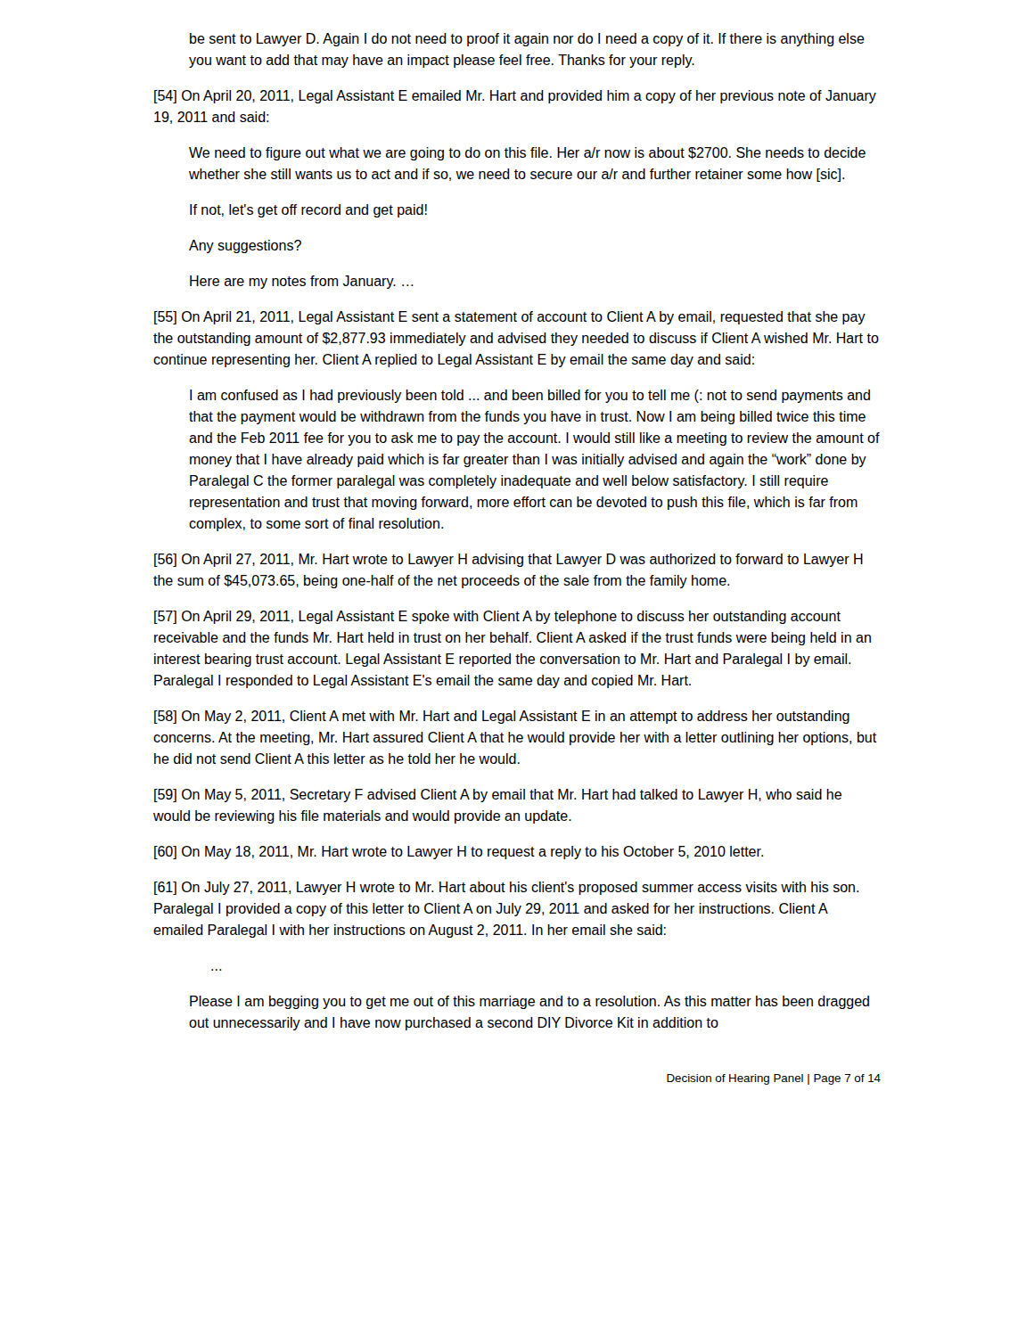be sent to Lawyer D. Again I do not need to proof it again nor do I need a copy of it. If there is anything else you want to add that may have an impact please feel free. Thanks for your reply.
[54] On April 20, 2011, Legal Assistant E emailed Mr. Hart and provided him a copy of her previous note of January 19, 2011 and said:
We need to figure out what we are going to do on this file. Her a/r now is about $2700. She needs to decide whether she still wants us to act and if so, we need to secure our a/r and further retainer some how [sic].
If not, let's get off record and get paid!
Any suggestions?
Here are my notes from January. …
[55] On April 21, 2011, Legal Assistant E sent a statement of account to Client A by email, requested that she pay the outstanding amount of $2,877.93 immediately and advised they needed to discuss if Client A wished Mr. Hart to continue representing her. Client A replied to Legal Assistant E by email the same day and said:
I am confused as I had previously been told ... and been billed for you to tell me (: not to send payments and that the payment would be withdrawn from the funds you have in trust. Now I am being billed twice this time and the Feb 2011 fee for you to ask me to pay the account. I would still like a meeting to review the amount of money that I have already paid which is far greater than I was initially advised and again the “work” done by Paralegal C the former paralegal was completely inadequate and well below satisfactory. I still require representation and trust that moving forward, more effort can be devoted to push this file, which is far from complex, to some sort of final resolution.
[56] On April 27, 2011, Mr. Hart wrote to Lawyer H advising that Lawyer D was authorized to forward to Lawyer H the sum of $45,073.65, being one-half of the net proceeds of the sale from the family home.
[57] On April 29, 2011, Legal Assistant E spoke with Client A by telephone to discuss her outstanding account receivable and the funds Mr. Hart held in trust on her behalf. Client A asked if the trust funds were being held in an interest bearing trust account. Legal Assistant E reported the conversation to Mr. Hart and Paralegal I by email. Paralegal I responded to Legal Assistant E's email the same day and copied Mr. Hart.
[58] On May 2, 2011, Client A met with Mr. Hart and Legal Assistant E in an attempt to address her outstanding concerns. At the meeting, Mr. Hart assured Client A that he would provide her with a letter outlining her options, but he did not send Client A this letter as he told her he would.
[59] On May 5, 2011, Secretary F advised Client A by email that Mr. Hart had talked to Lawyer H, who said he would be reviewing his file materials and would provide an update.
[60] On May 18, 2011, Mr. Hart wrote to Lawyer H to request a reply to his October 5, 2010 letter.
[61] On July 27, 2011, Lawyer H wrote to Mr. Hart about his client's proposed summer access visits with his son. Paralegal I provided a copy of this letter to Client A on July 29, 2011 and asked for her instructions. Client A emailed Paralegal I with her instructions on August 2, 2011. In her email she said:
...
Please I am begging you to get me out of this marriage and to a resolution. As this matter has been dragged out unnecessarily and I have now purchased a second DIY Divorce Kit in addition to
Decision of Hearing Panel | Page 7 of 14